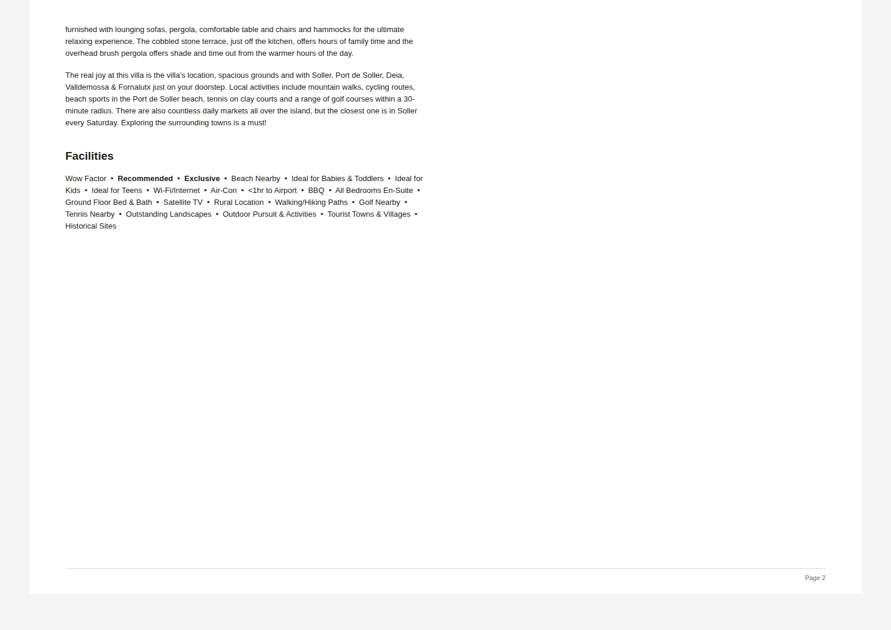furnished with lounging sofas, pergola, comfortable table and chairs and hammocks for the ultimate relaxing experience. The cobbled stone terrace, just off the kitchen, offers hours of family time and the overhead brush pergola offers shade and time out from the warmer hours of the day.
The real joy at this villa is the villa's location, spacious grounds and with Soller, Port de Soller, Deia, Valldemossa & Fornalutx just on your doorstep. Local activities include mountain walks, cycling routes, beach sports in the Port de Soller beach, tennis on clay courts and a range of golf courses within a 30-minute radius. There are also countless daily markets all over the island, but the closest one is in Soller every Saturday. Exploring the surrounding towns is a must!
Facilities
Wow Factor • Recommended • Exclusive • Beach Nearby • Ideal for Babies & Toddlers • Ideal for Kids • Ideal for Teens • Wi-Fi/Internet • Air-Con • <1hr to Airport • BBQ • All Bedrooms En-Suite • Ground Floor Bed & Bath • Satellite TV • Rural Location • Walking/Hiking Paths • Golf Nearby • Tennis Nearby • Outstanding Landscapes • Outdoor Pursuit & Activities • Tourist Towns & Villages • Historical Sites
Page 2